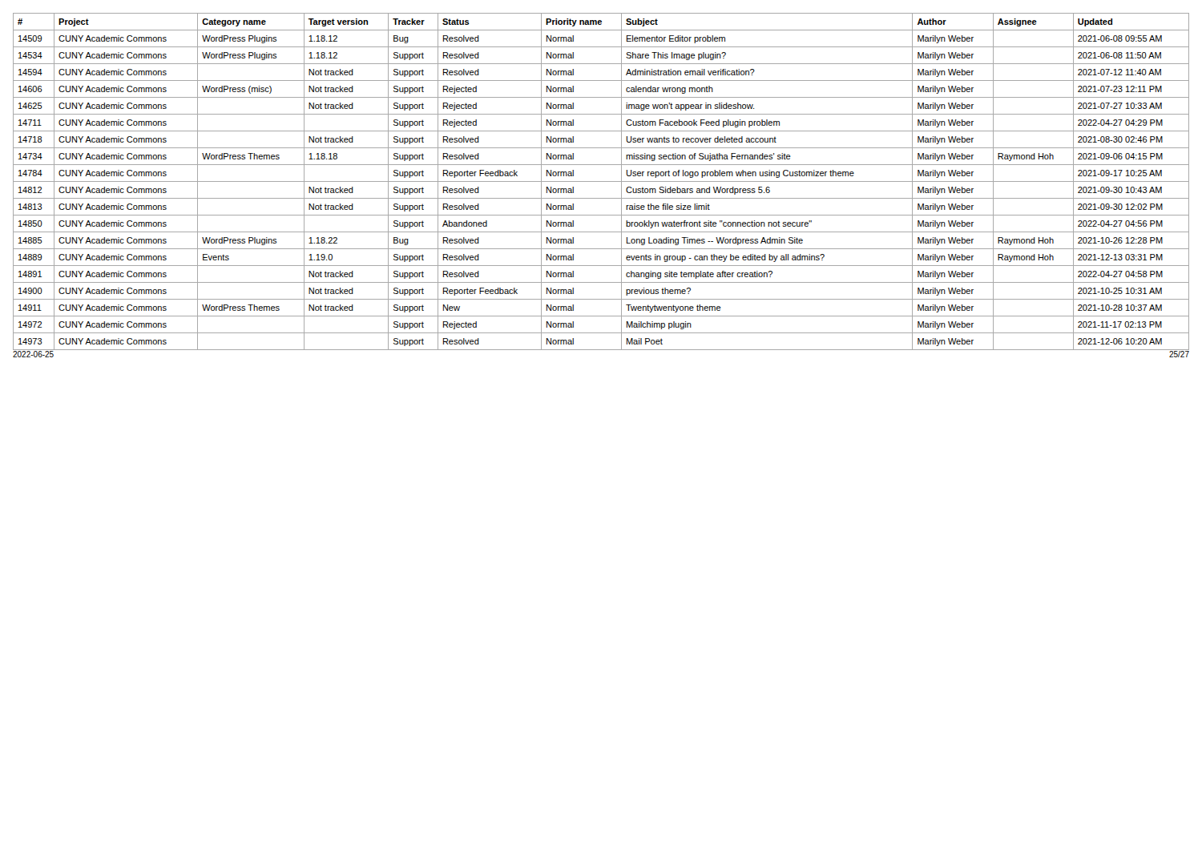| # | Project | Category name | Target version | Tracker | Status | Priority name | Subject | Author | Assignee | Updated |
| --- | --- | --- | --- | --- | --- | --- | --- | --- | --- | --- |
| 14509 | CUNY Academic Commons | WordPress Plugins | 1.18.12 | Bug | Resolved | Normal | Elementor Editor problem | Marilyn Weber | | 2021-06-08 09:55 AM |
| 14534 | CUNY Academic Commons | WordPress Plugins | 1.18.12 | Support | Resolved | Normal | Share This Image plugin? | Marilyn Weber | | 2021-06-08 11:50 AM |
| 14594 | CUNY Academic Commons | | Not tracked | Support | Resolved | Normal | Administration email verification? | Marilyn Weber | | 2021-07-12 11:40 AM |
| 14606 | CUNY Academic Commons | WordPress (misc) | Not tracked | Support | Rejected | Normal | calendar wrong month | Marilyn Weber | | 2021-07-23 12:11 PM |
| 14625 | CUNY Academic Commons | | Not tracked | Support | Rejected | Normal | image won't appear in slideshow. | Marilyn Weber | | 2021-07-27 10:33 AM |
| 14711 | CUNY Academic Commons | | | Support | Rejected | Normal | Custom Facebook Feed plugin problem | Marilyn Weber | | 2022-04-27 04:29 PM |
| 14718 | CUNY Academic Commons | | Not tracked | Support | Resolved | Normal | User wants to recover deleted account | Marilyn Weber | | 2021-08-30 02:46 PM |
| 14734 | CUNY Academic Commons | WordPress Themes | 1.18.18 | Support | Resolved | Normal | missing section of Sujatha Fernandes' site | Marilyn Weber | Raymond Hoh | 2021-09-06 04:15 PM |
| 14784 | CUNY Academic Commons | | | Support | Reporter Feedback | Normal | User report of logo problem when using Customizer theme | Marilyn Weber | | 2021-09-17 10:25 AM |
| 14812 | CUNY Academic Commons | | Not tracked | Support | Resolved | Normal | Custom Sidebars and Wordpress 5.6 | Marilyn Weber | | 2021-09-30 10:43 AM |
| 14813 | CUNY Academic Commons | | Not tracked | Support | Resolved | Normal | raise the file size limit | Marilyn Weber | | 2021-09-30 12:02 PM |
| 14850 | CUNY Academic Commons | | | Support | Abandoned | Normal | brooklyn waterfront site "connection not secure" | Marilyn Weber | | 2022-04-27 04:56 PM |
| 14885 | CUNY Academic Commons | WordPress Plugins | 1.18.22 | Bug | Resolved | Normal | Long Loading Times -- Wordpress Admin Site | Marilyn Weber | Raymond Hoh | 2021-10-26 12:28 PM |
| 14889 | CUNY Academic Commons | Events | 1.19.0 | Support | Resolved | Normal | events in group - can they be edited by all admins? | Marilyn Weber | Raymond Hoh | 2021-12-13 03:31 PM |
| 14891 | CUNY Academic Commons | | Not tracked | Support | Resolved | Normal | changing site template after creation? | Marilyn Weber | | 2022-04-27 04:58 PM |
| 14900 | CUNY Academic Commons | | Not tracked | Support | Reporter Feedback | Normal | previous theme? | Marilyn Weber | | 2021-10-25 10:31 AM |
| 14911 | CUNY Academic Commons | WordPress Themes | Not tracked | Support | New | Normal | Twentytwentyone theme | Marilyn Weber | | 2021-10-28 10:37 AM |
| 14972 | CUNY Academic Commons | | | Support | Rejected | Normal | Mailchimp plugin | Marilyn Weber | | 2021-11-17 02:13 PM |
| 14973 | CUNY Academic Commons | | | Support | Resolved | Normal | Mail Poet | Marilyn Weber | | 2021-12-06 10:20 AM |
2022-06-25 25/27